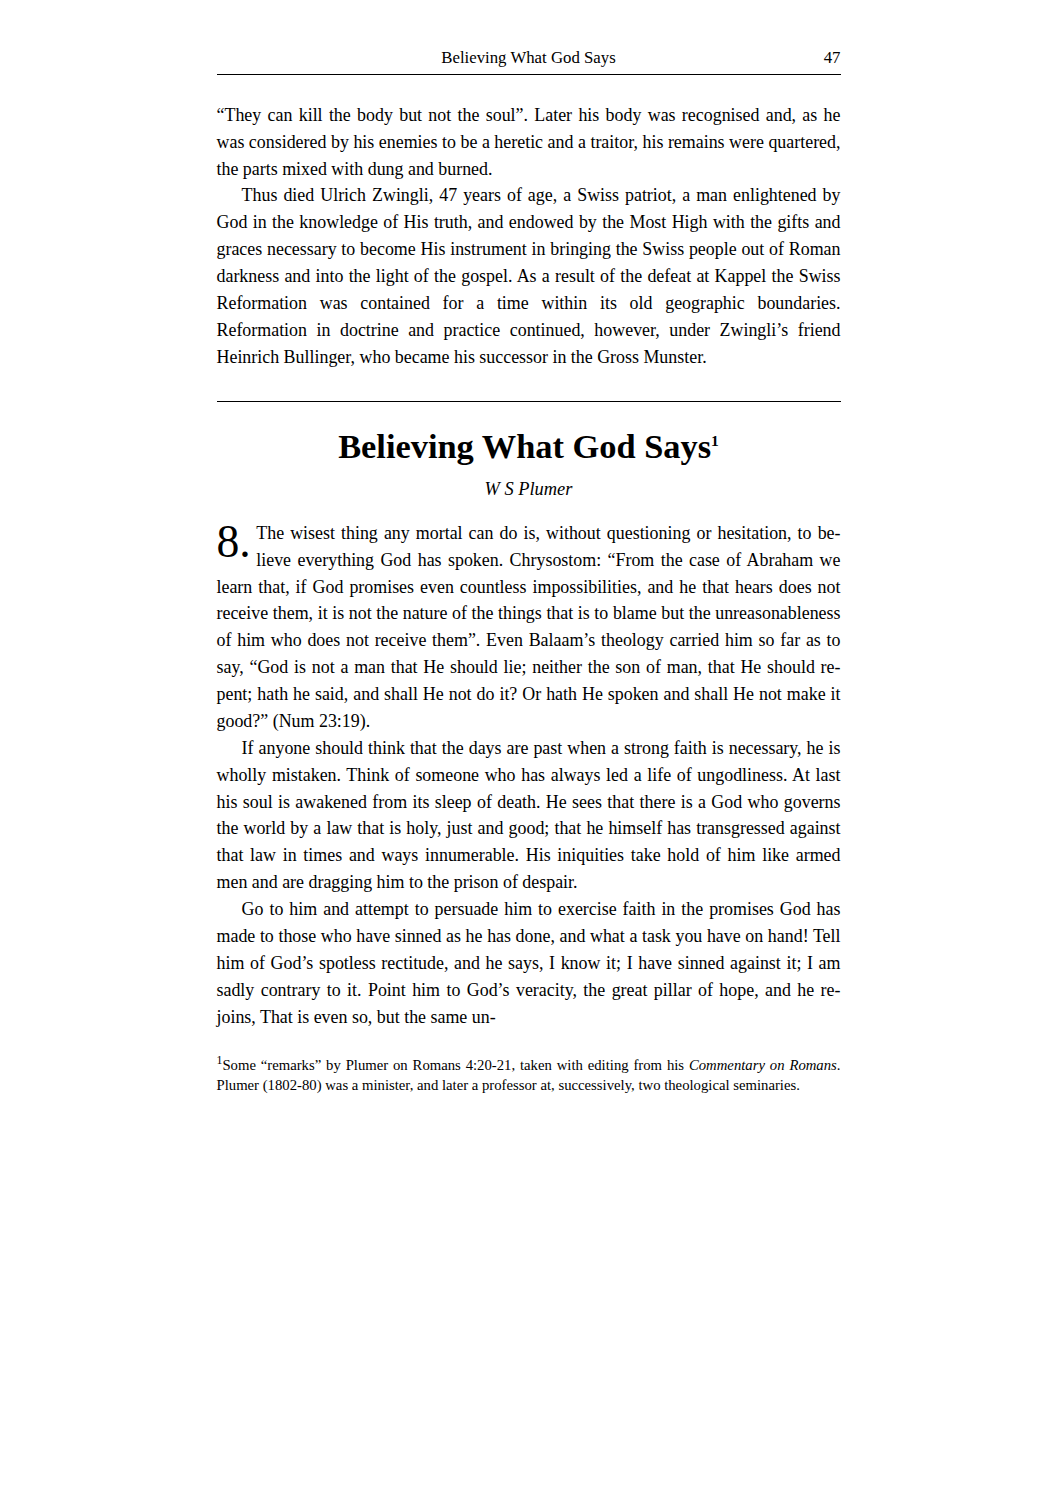Believing What God Says 47
“They can kill the body but not the soul”. Later his body was recognised and, as he was considered by his enemies to be a heretic and a traitor, his remains were quartered, the parts mixed with dung and burned.
Thus died Ulrich Zwingli, 47 years of age, a Swiss patriot, a man enlightened by God in the knowledge of His truth, and endowed by the Most High with the gifts and graces necessary to become His instrument in bringing the Swiss people out of Roman darkness and into the light of the gospel. As a result of the defeat at Kappel the Swiss Reformation was contained for a time within its old geographic boundaries. Reformation in doctrine and practice continued, however, under Zwingli’s friend Heinrich Bullinger, who became his successor in the Gross Munster.
Believing What God Says1
W S Plumer
8. The wisest thing any mortal can do is, without questioning or hesitation, to believe everything God has spoken. Chrysostom: “From the case of Abraham we learn that, if God promises even countless impossibilities, and he that hears does not receive them, it is not the nature of the things that is to blame but the unreasonableness of him who does not receive them”. Even Balaam’s theology carried him so far as to say, “God is not a man that He should lie; neither the son of man, that He should repent; hath he said, and shall He not do it? Or hath He spoken and shall He not make it good?” (Num 23:19).
If anyone should think that the days are past when a strong faith is necessary, he is wholly mistaken. Think of someone who has always led a life of ungodliness. At last his soul is awakened from its sleep of death. He sees that there is a God who governs the world by a law that is holy, just and good; that he himself has transgressed against that law in times and ways innumerable. His iniquities take hold of him like armed men and are dragging him to the prison of despair.
Go to him and attempt to persuade him to exercise faith in the promises God has made to those who have sinned as he has done, and what a task you have on hand! Tell him of God’s spotless rectitude, and he says, I know it; I have sinned against it; I am sadly contrary to it. Point him to God’s veracity, the great pillar of hope, and he rejoins, That is even so, but the same un-
1Some “remarks” by Plumer on Romans 4:20-21, taken with editing from his Commentary on Romans. Plumer (1802-80) was a minister, and later a professor at, successively, two theological seminaries.